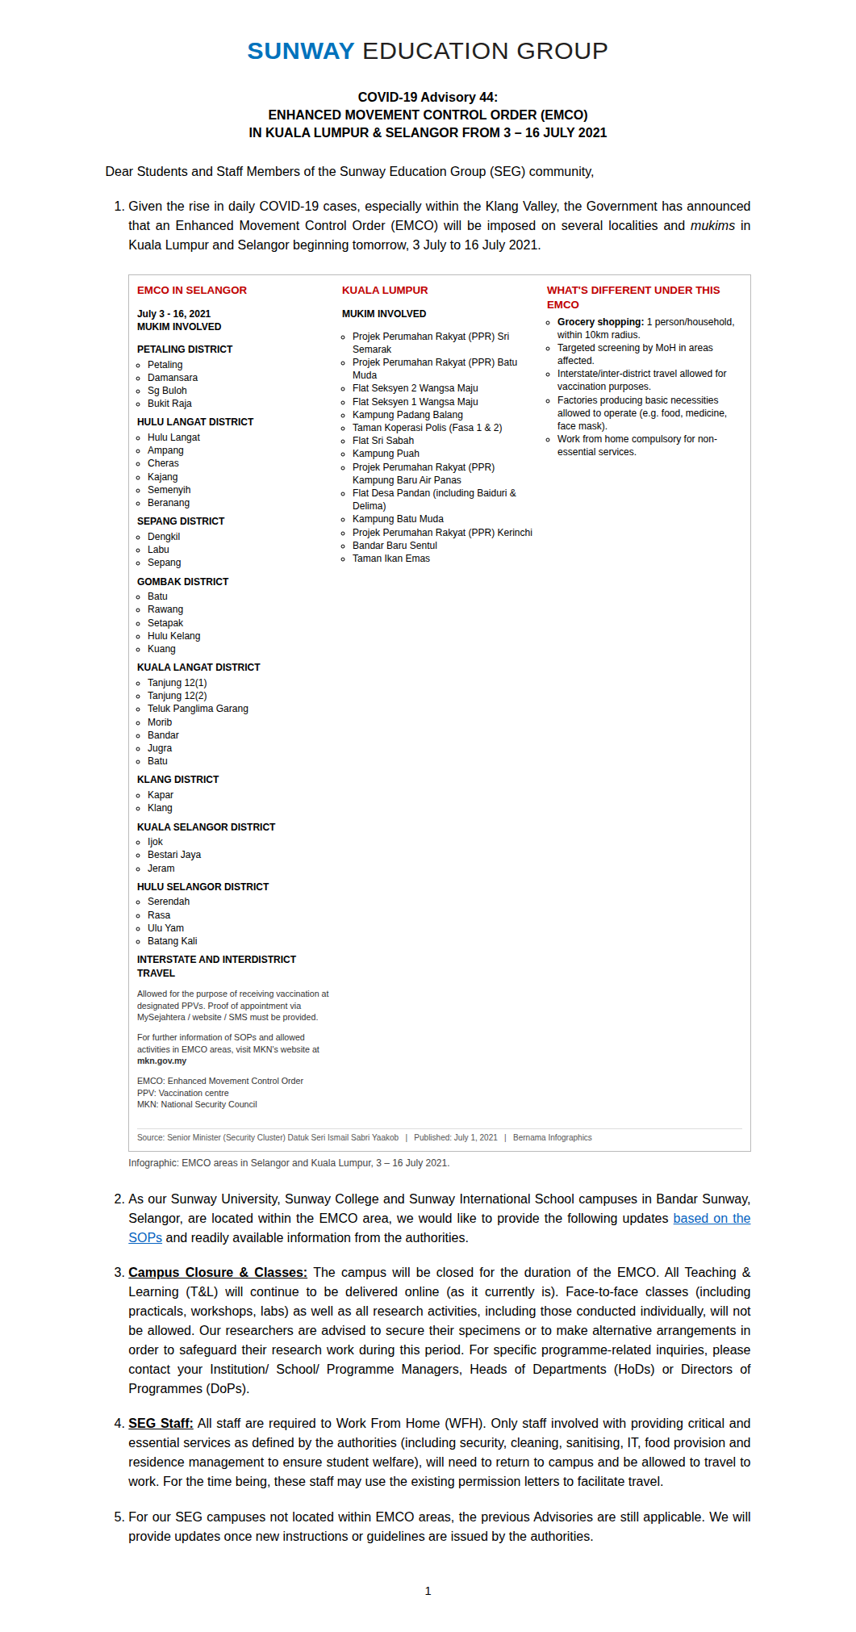SUNWAY EDUCATION GROUP
COVID-19 Advisory 44:
ENHANCED MOVEMENT CONTROL ORDER (EMCO)
IN KUALA LUMPUR & SELANGOR FROM 3 – 16 JULY 2021
Dear Students and Staff Members of the Sunway Education Group (SEG) community,
Given the rise in daily COVID-19 cases, especially within the Klang Valley, the Government has announced that an Enhanced Movement Control Order (EMCO) will be imposed on several localities and mukims in Kuala Lumpur and Selangor beginning tomorrow, 3 July to 16 July 2021.
EMCO in Selangor
July 3 - 16, 2021
MUKIM INVOLVED
Petaling District
Petaling
Damansara
Sg Buloh
Bukit Raja
Hulu Langat District
Hulu Langat
Ampang
Cheras
Kajang
Semenyih
Beranang
Sepang District
Dengkil
Labu
Sepang
Gombak District
Batu
Rawang
Setapak
Hulu Kelang
Kuang
Kuala Langat District
Tanjung 12(1)
Tanjung 12(2)
Teluk Panglima Garang
Morib
Bandar
Jugra
Batu
Klang District
Kapar
Klang
Kuala Selangor District
Ijok
Bestari Jaya
Jeram
Hulu Selangor District
Serendah
Rasa
Ulu Yam
Batang Kali
Interstate and Interdistrict Travel
Allowed for the purpose of receiving vaccination at designated PPVs. Proof of appointment via MySejahtera / website / SMS must be provided.
For further information of SOPs and allowed activities in EMCO areas, visit MKN's website at mkn.gov.my
EMCO: Enhanced Movement Control Order
PPV: Vaccination centre
MKN: National Security Council
Kuala Lumpur
MUKIM INVOLVED
Projek Perumahan Rakyat (PPR) Sri Semarak
Projek Perumahan Rakyat (PPR) Batu Muda
Flat Seksyen 2 Wangsa Maju
Flat Seksyen 1 Wangsa Maju
Kampung Padang Balang
Taman Koperasi Polis (Fasa 1 & 2)
Flat Sri Sabah
Kampung Puah
Projek Perumahan Rakyat (PPR) Kampung Baru Air Panas
Flat Desa Pandan (including Baiduri & Delima)
Kampung Batu Muda
Projek Perumahan Rakyat (PPR) Kerinchi
Bandar Baru Sentul
Taman Ikan Emas
What's different under this EMCO
Grocery shopping: 1 person/household, within 10km radius.
Targeted screening by MoH in areas affected.
Interstate/inter-district travel allowed for vaccination purposes.
Factories producing basic necessities allowed to operate (e.g. food, medicine, face mask).
Work from home compulsory for non-essential services.
Source: Senior Minister (Security Cluster) Datuk Seri Ismail Sabri Yaakob | Published: July 1, 2021 | Bernama Infographics
Infographic: EMCO areas in Selangor and Kuala Lumpur, 3 – 16 July 2021.
As our Sunway University, Sunway College and Sunway International School campuses in Bandar Sunway, Selangor, are located within the EMCO area, we would like to provide the following updates based on the SOPs and readily available information from the authorities.
Campus Closure & Classes: The campus will be closed for the duration of the EMCO. All Teaching & Learning (T&L) will continue to be delivered online (as it currently is). Face-to-face classes (including practicals, workshops, labs) as well as all research activities, including those conducted individually, will not be allowed. Our researchers are advised to secure their specimens or to make alternative arrangements in order to safeguard their research work during this period. For specific programme-related inquiries, please contact your Institution/ School/ Programme Managers, Heads of Departments (HoDs) or Directors of Programmes (DoPs).
SEG Staff: All staff are required to Work From Home (WFH). Only staff involved with providing critical and essential services as defined by the authorities (including security, cleaning, sanitising, IT, food provision and residence management to ensure student welfare), will need to return to campus and be allowed to travel to work. For the time being, these staff may use the existing permission letters to facilitate travel.
For our SEG campuses not located within EMCO areas, the previous Advisories are still applicable. We will provide updates once new instructions or guidelines are issued by the authorities.
1